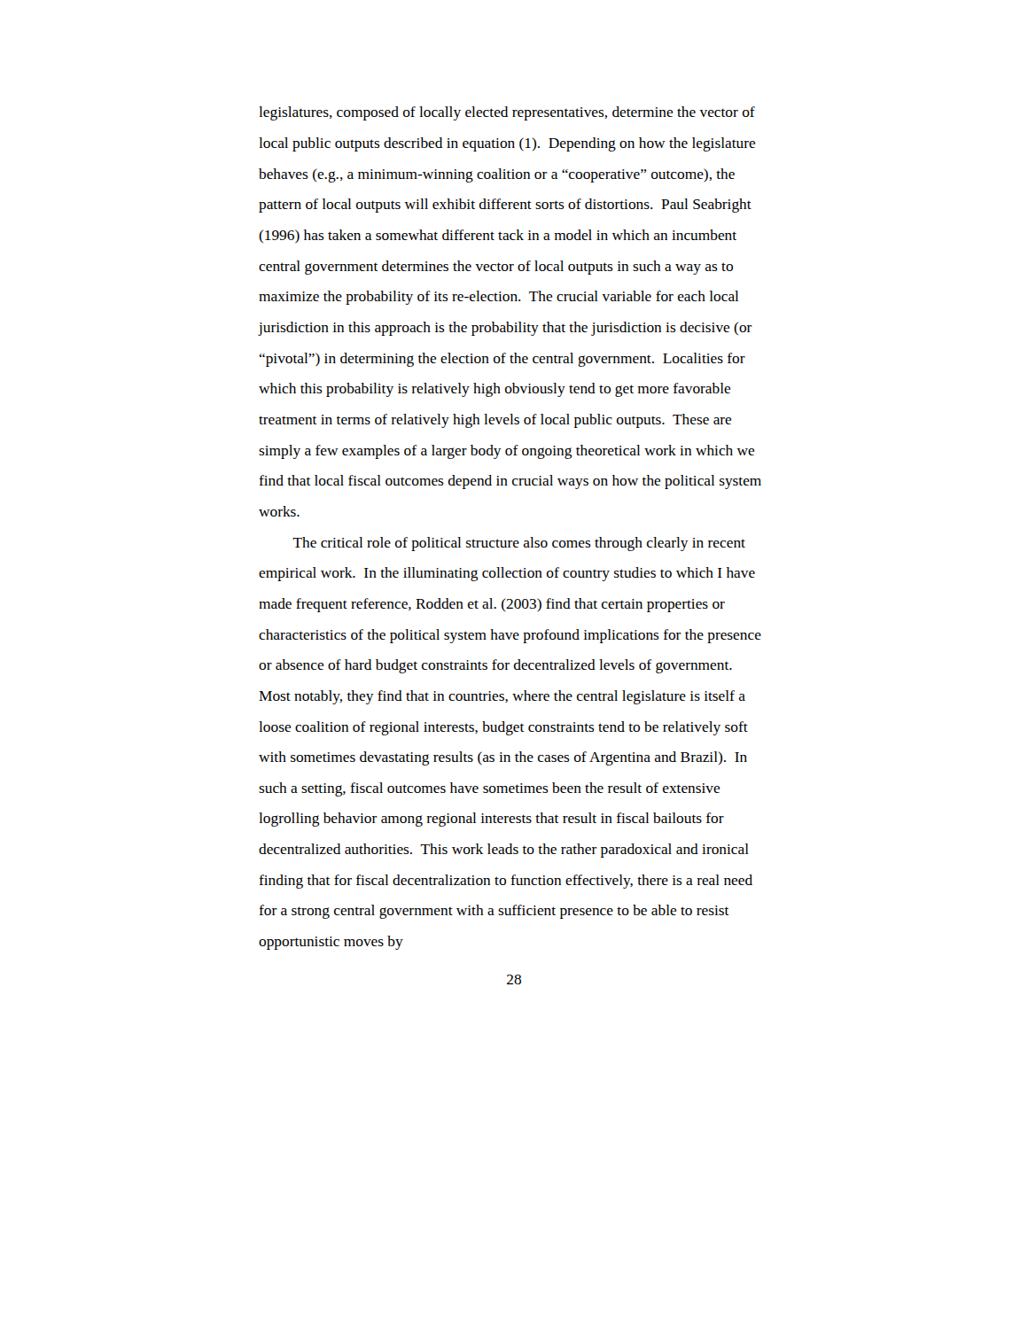legislatures, composed of locally elected representatives, determine the vector of local public outputs described in equation (1). Depending on how the legislature behaves (e.g., a minimum-winning coalition or a “cooperative” outcome), the pattern of local outputs will exhibit different sorts of distortions. Paul Seabright (1996) has taken a somewhat different tack in a model in which an incumbent central government determines the vector of local outputs in such a way as to maximize the probability of its re-election. The crucial variable for each local jurisdiction in this approach is the probability that the jurisdiction is decisive (or “pivotal”) in determining the election of the central government. Localities for which this probability is relatively high obviously tend to get more favorable treatment in terms of relatively high levels of local public outputs. These are simply a few examples of a larger body of ongoing theoretical work in which we find that local fiscal outcomes depend in crucial ways on how the political system works.
The critical role of political structure also comes through clearly in recent empirical work. In the illuminating collection of country studies to which I have made frequent reference, Rodden et al. (2003) find that certain properties or characteristics of the political system have profound implications for the presence or absence of hard budget constraints for decentralized levels of government. Most notably, they find that in countries, where the central legislature is itself a loose coalition of regional interests, budget constraints tend to be relatively soft with sometimes devastating results (as in the cases of Argentina and Brazil). In such a setting, fiscal outcomes have sometimes been the result of extensive logrolling behavior among regional interests that result in fiscal bailouts for decentralized authorities. This work leads to the rather paradoxical and ironical finding that for fiscal decentralization to function effectively, there is a real need for a strong central government with a sufficient presence to be able to resist opportunistic moves by
28